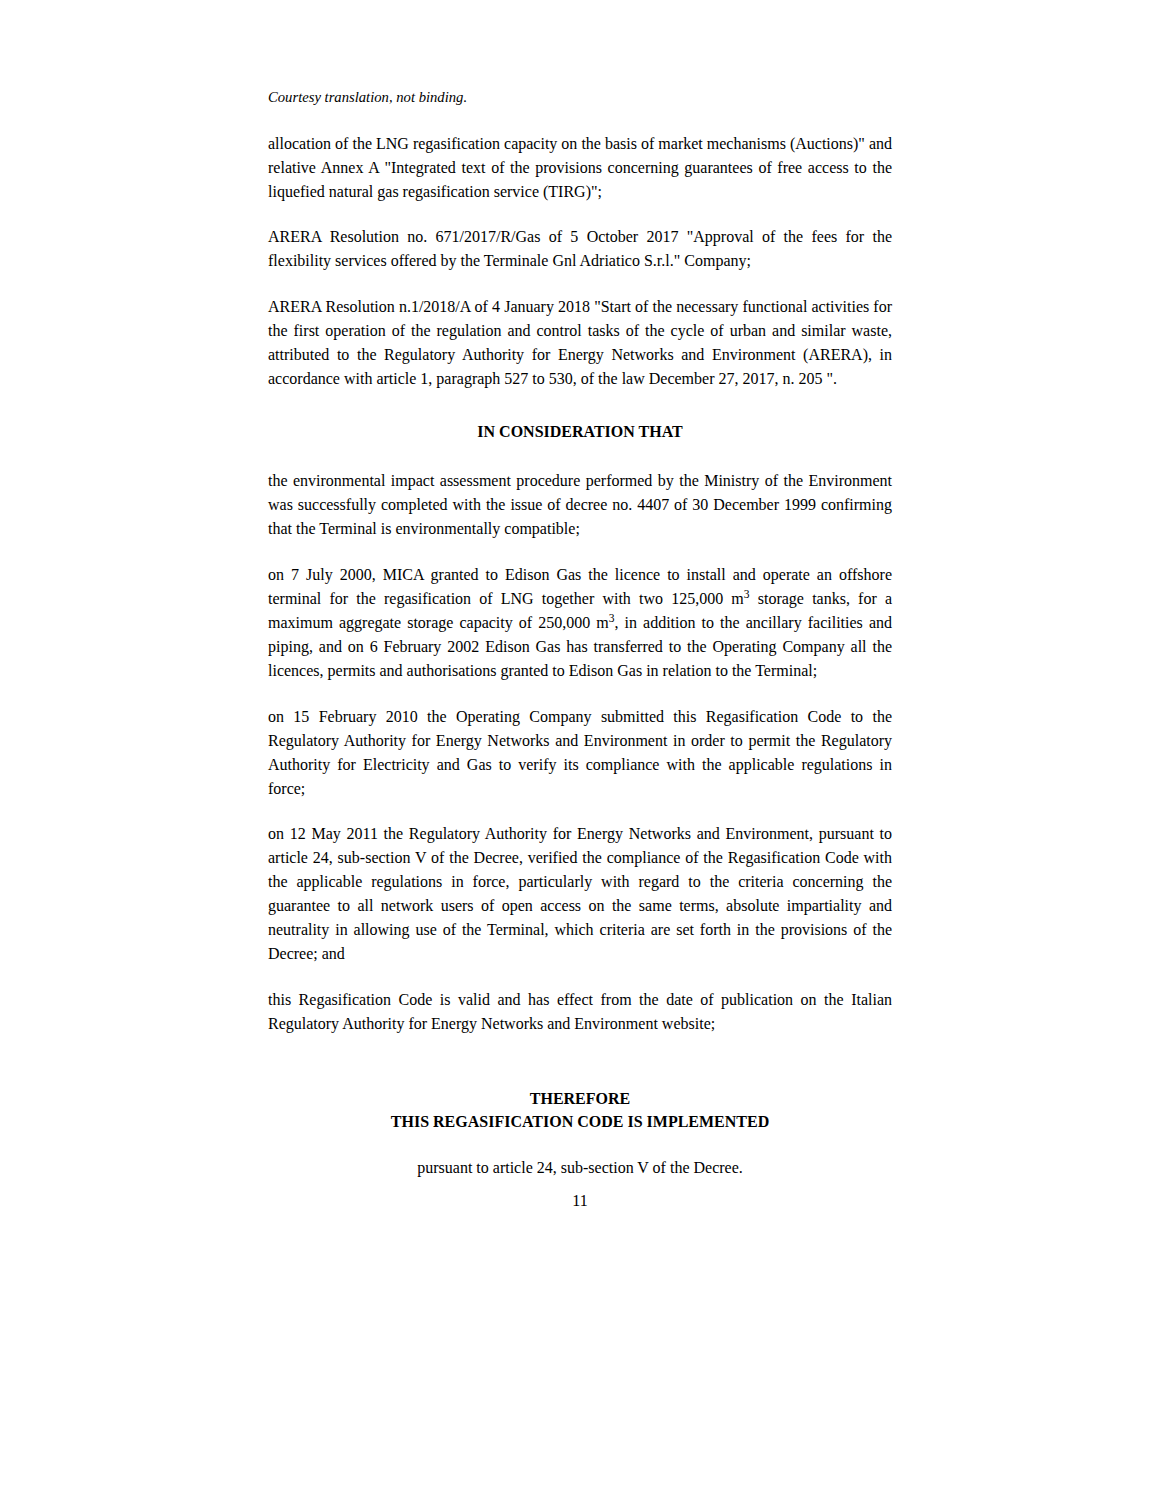Courtesy translation, not binding.
allocation of the LNG regasification capacity on the basis of market mechanisms (Auctions)" and relative Annex A "Integrated text of the provisions concerning guarantees of free access to the liquefied natural gas regasification service (TIRG)";
ARERA Resolution no. 671/2017/R/Gas of 5 October 2017 "Approval of the fees for the flexibility services offered by the Terminale Gnl Adriatico S.r.l." Company;
ARERA Resolution n.1/2018/A of 4 January 2018 "Start of the necessary functional activities for the first operation of the regulation and control tasks of the cycle of urban and similar waste, attributed to the Regulatory Authority for Energy Networks and Environment (ARERA), in accordance with article 1, paragraph 527 to 530, of the law December 27, 2017, n. 205 ".
IN CONSIDERATION THAT
the environmental impact assessment procedure performed by the Ministry of the Environment was successfully completed with the issue of decree no. 4407 of 30 December 1999 confirming that the Terminal is environmentally compatible;
on 7 July 2000, MICA granted to Edison Gas the licence to install and operate an offshore terminal for the regasification of LNG together with two 125,000 m3 storage tanks, for a maximum aggregate storage capacity of 250,000 m3, in addition to the ancillary facilities and piping, and on 6 February 2002 Edison Gas has transferred to the Operating Company all the licences, permits and authorisations granted to Edison Gas in relation to the Terminal;
on 15 February 2010 the Operating Company submitted this Regasification Code to the Regulatory Authority for Energy Networks and Environment in order to permit the Regulatory Authority for Electricity and Gas to verify its compliance with the applicable regulations in force;
on 12 May 2011 the Regulatory Authority for Energy Networks and Environment, pursuant to article 24, sub-section V of the Decree, verified the compliance of the Regasification Code with the applicable regulations in force, particularly with regard to the criteria concerning the guarantee to all network users of open access on the same terms, absolute impartiality and neutrality in allowing use of the Terminal, which criteria are set forth in the provisions of the Decree; and
this Regasification Code is valid and has effect from the date of publication on the Italian Regulatory Authority for Energy Networks and Environment website;
THEREFORE
THIS REGASIFICATION CODE IS IMPLEMENTED
pursuant to article 24, sub-section V of the Decree.
11